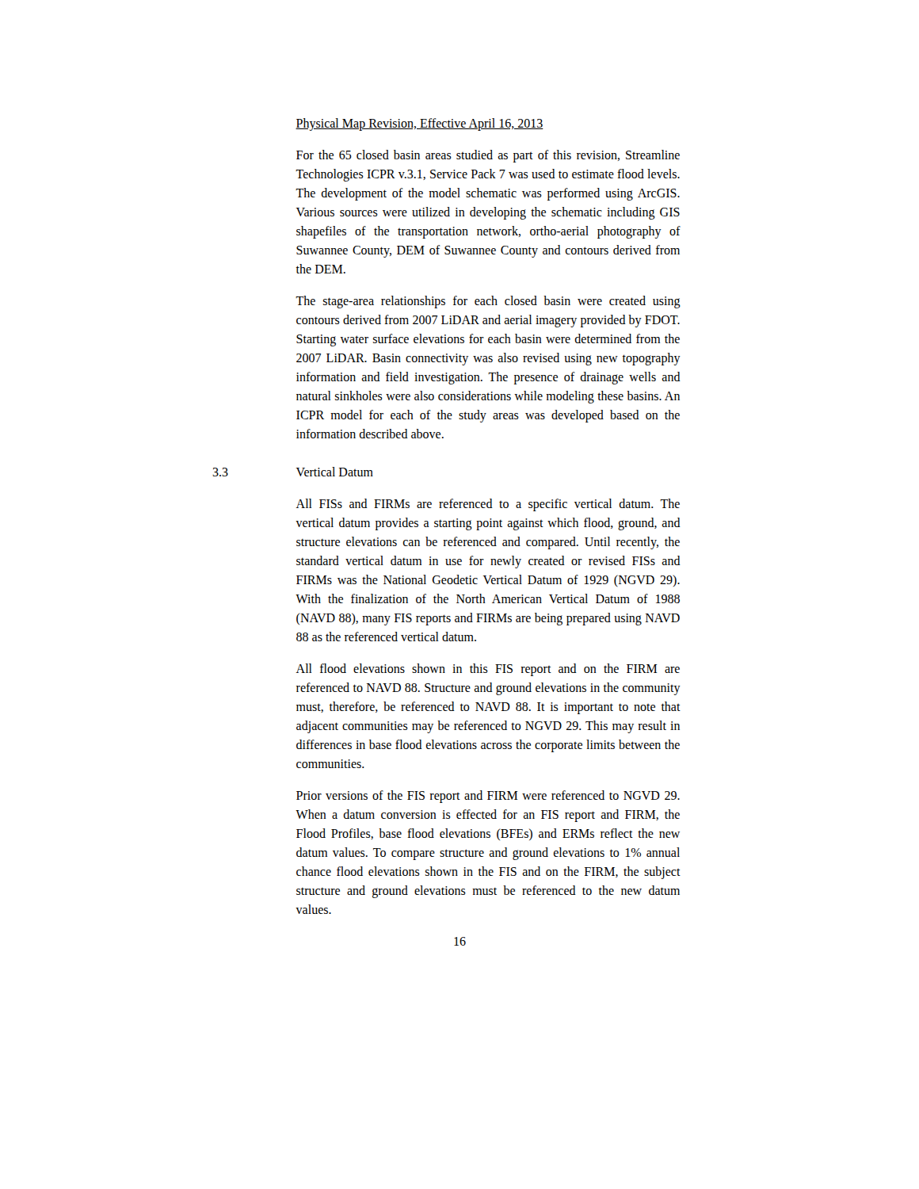Physical Map Revision, Effective April 16, 2013
For the 65 closed basin areas studied as part of this revision, Streamline Technologies ICPR v.3.1, Service Pack 7 was used to estimate flood levels. The development of the model schematic was performed using ArcGIS. Various sources were utilized in developing the schematic including GIS shapefiles of the transportation network, ortho-aerial photography of Suwannee County, DEM of Suwannee County and contours derived from the DEM.
The stage-area relationships for each closed basin were created using contours derived from 2007 LiDAR and aerial imagery provided by FDOT. Starting water surface elevations for each basin were determined from the 2007 LiDAR. Basin connectivity was also revised using new topography information and field investigation. The presence of drainage wells and natural sinkholes were also considerations while modeling these basins. An ICPR model for each of the study areas was developed based on the information described above.
3.3
Vertical Datum
All FISs and FIRMs are referenced to a specific vertical datum. The vertical datum provides a starting point against which flood, ground, and structure elevations can be referenced and compared. Until recently, the standard vertical datum in use for newly created or revised FISs and FIRMs was the National Geodetic Vertical Datum of 1929 (NGVD 29). With the finalization of the North American Vertical Datum of 1988 (NAVD 88), many FIS reports and FIRMs are being prepared using NAVD 88 as the referenced vertical datum.
All flood elevations shown in this FIS report and on the FIRM are referenced to NAVD 88. Structure and ground elevations in the community must, therefore, be referenced to NAVD 88. It is important to note that adjacent communities may be referenced to NGVD 29. This may result in differences in base flood elevations across the corporate limits between the communities.
Prior versions of the FIS report and FIRM were referenced to NGVD 29. When a datum conversion is effected for an FIS report and FIRM, the Flood Profiles, base flood elevations (BFEs) and ERMs reflect the new datum values. To compare structure and ground elevations to 1% annual chance flood elevations shown in the FIS and on the FIRM, the subject structure and ground elevations must be referenced to the new datum values.
16